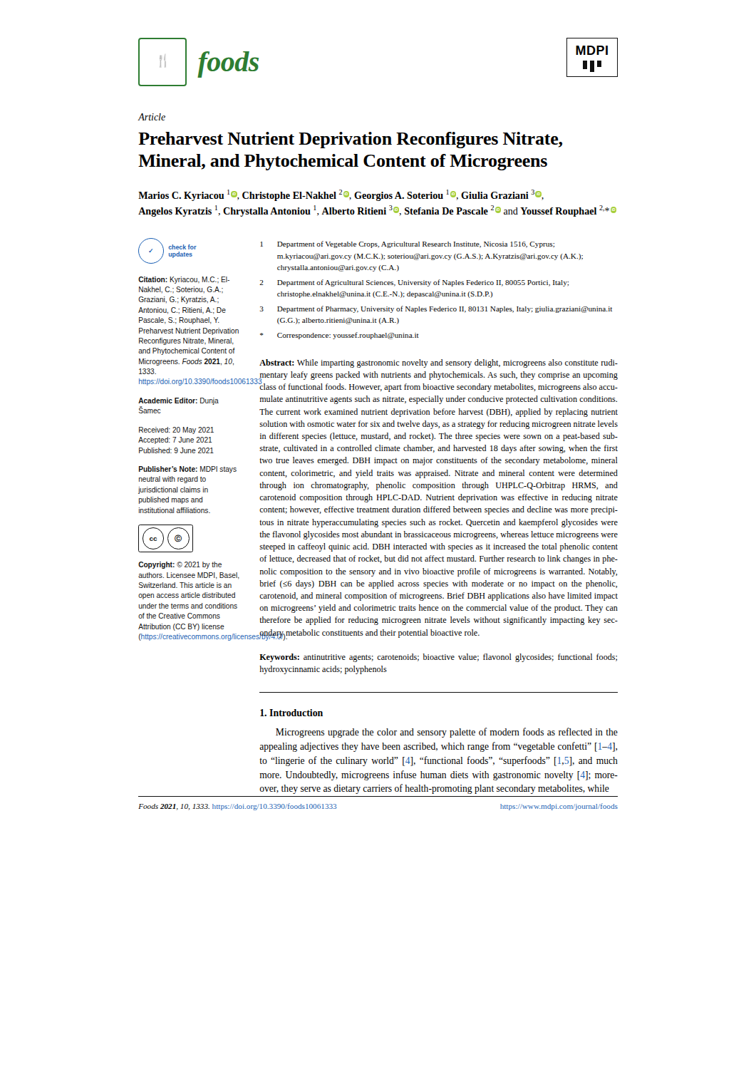🍴
foods
MDPI
Article
Preharvest Nutrient Deprivation Reconfigures Nitrate, Mineral, and Phytochemical Content of Microgreens
Marios C. Kyriacou 1 , Christophe El-Nakhel 2 , Georgios A. Soteriou 1 , Giulia Graziani 3 ,
Angelos Kyratzis 1, Chrystalla Antoniou 1, Alberto Ritieni 3 , Stefania De Pascale 2 and Youssef Rouphael 2,*
✓
check for
updates
Citation: Kyriacou, M.C.; El-Nakhel, C.; Soteriou, G.A.; Graziani, G.; Kyratzis, A.; Antoniou, C.; Ritieni, A.; De Pascale, S.; Rouphael, Y. Preharvest Nutrient Deprivation Reconfigures Nitrate, Mineral, and Phytochemical Content of Microgreens. Foods 2021, 10, 1333. https://doi.org/10.3390/foods10061333
Academic Editor: Dunja Šamec
Received: 20 May 2021
Accepted: 7 June 2021
Published: 9 June 2021
Publisher’s Note: MDPI stays neutral with regard to jurisdictional claims in published maps and institutional affiliations.
cc Ⓒ
Copyright: © 2021 by the authors. Licensee MDPI, Basel, Switzerland. This article is an open access article distributed under the terms and conditions of the Creative Commons Attribution (CC BY) license (https://creativecommons.org/licenses/by/4.0/).
1 Department of Vegetable Crops, Agricultural Research Institute, Nicosia 1516, Cyprus; m.kyriacou@ari.gov.cy (M.C.K.); soteriou@ari.gov.cy (G.A.S.); A.Kyratzis@ari.gov.cy (A.K.); chrystalla.antoniou@ari.gov.cy (C.A.)
2 Department of Agricultural Sciences, University of Naples Federico II, 80055 Portici, Italy; christophe.elnakhel@unina.it (C.E.-N.); depascal@unina.it (S.D.P.)
3 Department of Pharmacy, University of Naples Federico II, 80131 Naples, Italy; giulia.graziani@unina.it (G.G.); alberto.ritieni@unina.it (A.R.)
*Correspondence: youssef.rouphael@unina.it
Abstract: While imparting gastronomic novelty and sensory delight, microgreens also constitute rudimentary leafy greens packed with nutrients and phytochemicals. As such, they comprise an upcoming class of functional foods. However, apart from bioactive secondary metabolites, microgreens also accumulate antinutritive agents such as nitrate, especially under conducive protected cultivation conditions. The current work examined nutrient deprivation before harvest (DBH), applied by replacing nutrient solution with osmotic water for six and twelve days, as a strategy for reducing microgreen nitrate levels in different species (lettuce, mustard, and rocket). The three species were sown on a peat-based substrate, cultivated in a controlled climate chamber, and harvested 18 days after sowing, when the first two true leaves emerged. DBH impact on major constituents of the secondary metabolome, mineral content, colorimetric, and yield traits was appraised. Nitrate and mineral content were determined through ion chromatography, phenolic composition through UHPLC-Q-Orbitrap HRMS, and carotenoid composition through HPLC-DAD. Nutrient deprivation was effective in reducing nitrate content; however, effective treatment duration differed between species and decline was more precipitous in nitrate hyperaccumulating species such as rocket. Quercetin and kaempferol glycosides were the flavonol glycosides most abundant in brassicaceous microgreens, whereas lettuce microgreens were steeped in caffeoyl quinic acid. DBH interacted with species as it increased the total phenolic content of lettuce, decreased that of rocket, but did not affect mustard. Further research to link changes in phenolic composition to the sensory and in vivo bioactive profile of microgreens is warranted. Notably, brief (≤6 days) DBH can be applied across species with moderate or no impact on the phenolic, carotenoid, and mineral composition of microgreens. Brief DBH applications also have limited impact on microgreens’ yield and colorimetric traits hence on the commercial value of the product. They can therefore be applied for reducing microgreen nitrate levels without significantly impacting key secondary metabolic constituents and their potential bioactive role.
Keywords: antinutritive agents; carotenoids; bioactive value; flavonol glycosides; functional foods; hydroxycinnamic acids; polyphenols
1. Introduction
Microgreens upgrade the color and sensory palette of modern foods as reflected in the appealing adjectives they have been ascribed, which range from “vegetable confetti” [1–4], to “lingerie of the culinary world” [4], “functional foods”, “superfoods” [1,5], and much more. Undoubtedly, microgreens infuse human diets with gastronomic novelty [4]; moreover, they serve as dietary carriers of health-promoting plant secondary metabolites, while
Foods 2021, 10, 1333. https://doi.org/10.3390/foods10061333
https://www.mdpi.com/journal/foods